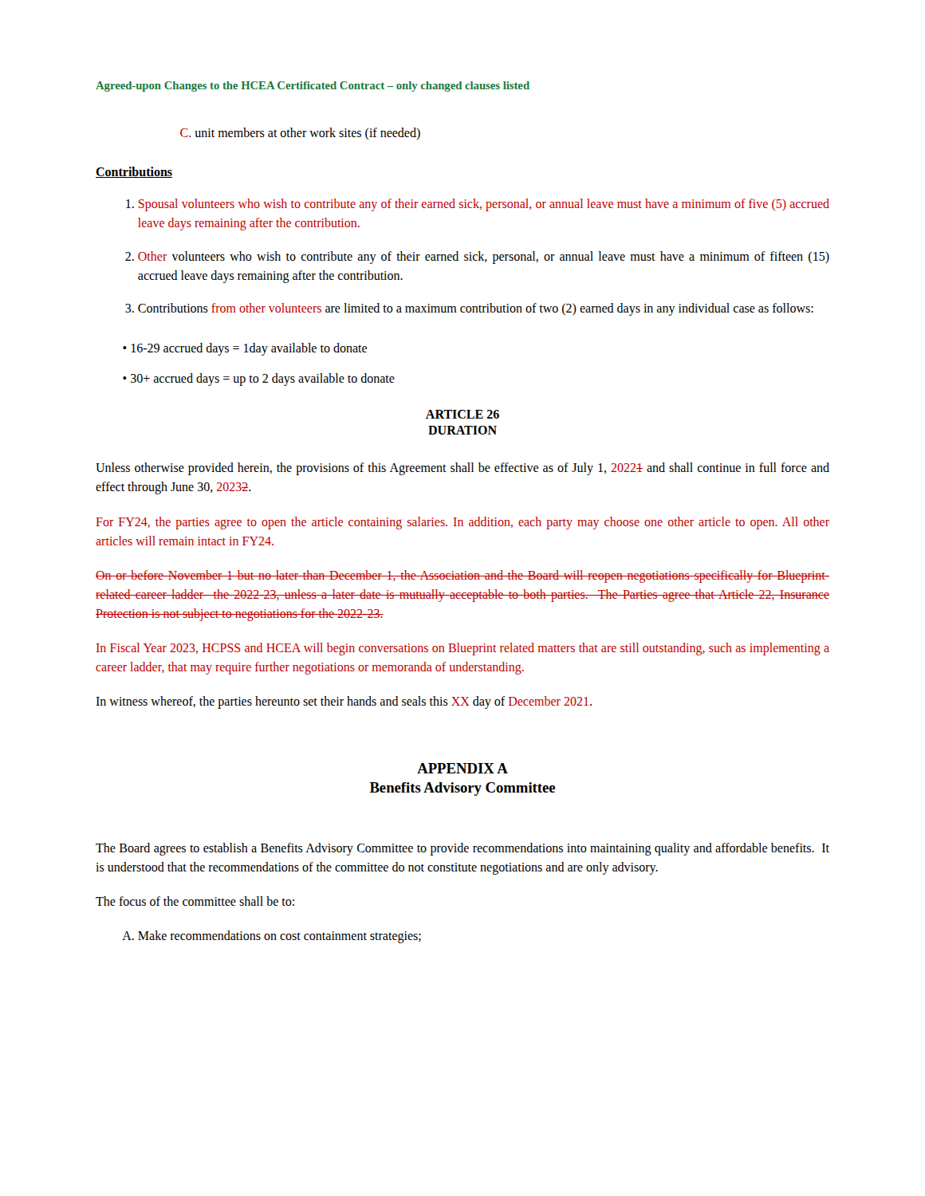Agreed-upon Changes to the HCEA Certificated Contract – only changed clauses listed
C. unit members at other work sites (if needed)
Contributions
Spousal volunteers who wish to contribute any of their earned sick, personal, or annual leave must have a minimum of five (5) accrued leave days remaining after the contribution.
Other volunteers who wish to contribute any of their earned sick, personal, or annual leave must have a minimum of fifteen (15) accrued leave days remaining after the contribution.
Contributions from other volunteers are limited to a maximum contribution of two (2) earned days in any individual case as follows:
• 16-29 accrued days = 1day available to donate
• 30+ accrued days = up to 2 days available to donate
ARTICLE 26DURATION
Unless otherwise provided herein, the provisions of this Agreement shall be effective as of July 1, 20221 and shall continue in full force and effect through June 30, 20232.
For FY24, the parties agree to open the article containing salaries. In addition, each party may choose one other article to open. All other articles will remain intact in FY24.
On or before November 1 but no later than December 1, the Association and the Board will reopen negotiations specifically for Blueprint-related career ladder the 2022-23, unless a later date is mutually acceptable to both parties. The Parties agree that Article 22, Insurance Protection is not subject to negotiations for the 2022-23.
In Fiscal Year 2023, HCPSS and HCEA will begin conversations on Blueprint related matters that are still outstanding, such as implementing a career ladder, that may require further negotiations or memoranda of understanding.
In witness whereof, the parties hereunto set their hands and seals this XX day of December 2021.
APPENDIX ABenefits Advisory Committee
The Board agrees to establish a Benefits Advisory Committee to provide recommendations into maintaining quality and affordable benefits. It is understood that the recommendations of the committee do not constitute negotiations and are only advisory.
The focus of the committee shall be to:
Make recommendations on cost containment strategies;